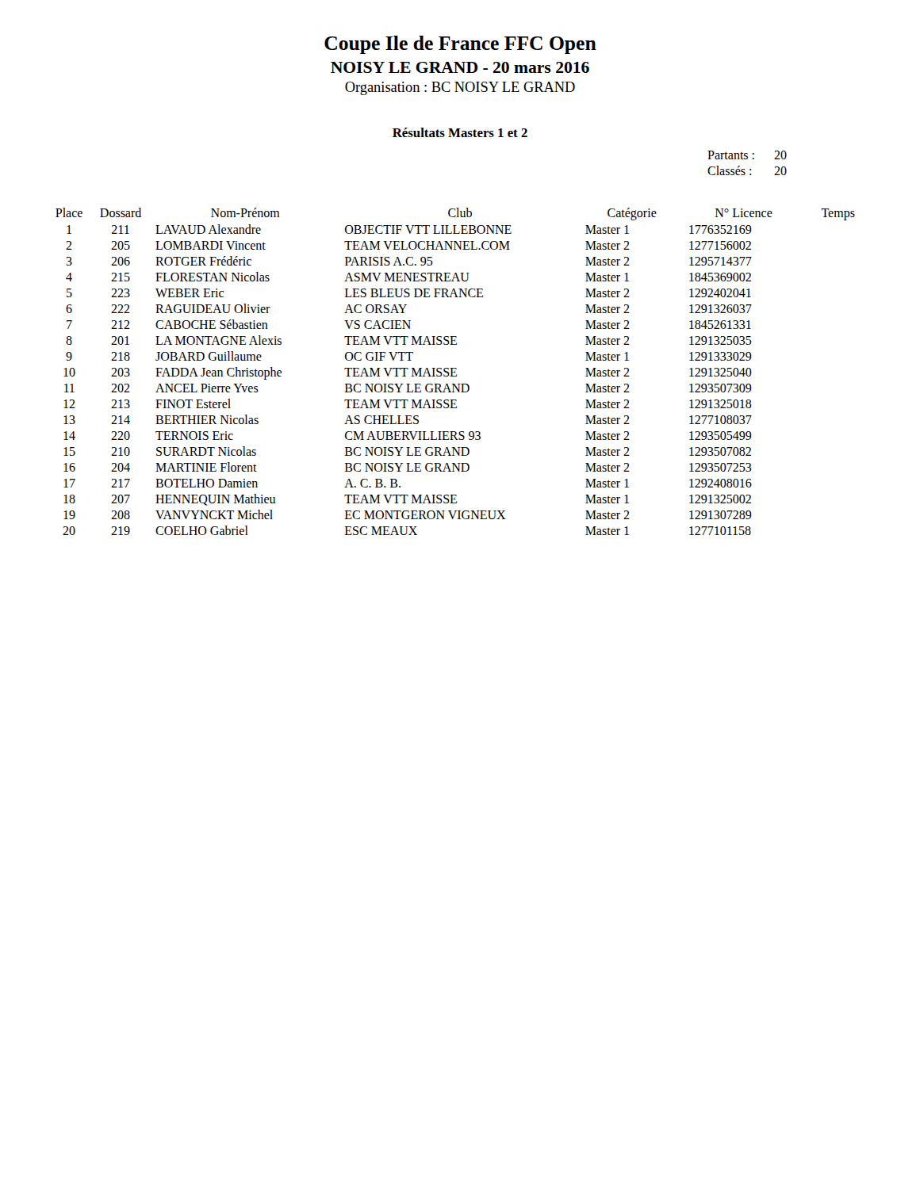Coupe Ile de France FFC Open
NOISY LE GRAND - 20 mars 2016
Organisation : BC NOISY LE GRAND
Résultats Masters 1 et 2
| Partants : | 20 |
| Classés : | 20 |
| Place | Dossard | Nom-Prénom | Club | Catégorie | N° Licence | Temps |
| --- | --- | --- | --- | --- | --- | --- |
| 1 | 211 | LAVAUD Alexandre | OBJECTIF VTT LILLEBONNE | Master 1 | 1776352169 | |
| 2 | 205 | LOMBARDI Vincent | TEAM VELOCHANNEL.COM | Master 2 | 1277156002 | |
| 3 | 206 | ROTGER Frédéric | PARISIS A.C. 95 | Master 2 | 1295714377 | |
| 4 | 215 | FLORESTAN Nicolas | ASMV MENESTREAU | Master 1 | 1845369002 | |
| 5 | 223 | WEBER Eric | LES BLEUS DE FRANCE | Master 2 | 1292402041 | |
| 6 | 222 | RAGUIDEAU Olivier | AC ORSAY | Master 2 | 1291326037 | |
| 7 | 212 | CABOCHE Sébastien | VS CACIEN | Master 2 | 1845261331 | |
| 8 | 201 | LA MONTAGNE Alexis | TEAM VTT MAISSE | Master 2 | 1291325035 | |
| 9 | 218 | JOBARD Guillaume | OC GIF VTT | Master 1 | 1291333029 | |
| 10 | 203 | FADDA Jean Christophe | TEAM VTT MAISSE | Master 2 | 1291325040 | |
| 11 | 202 | ANCEL Pierre Yves | BC NOISY LE GRAND | Master 2 | 1293507309 | |
| 12 | 213 | FINOT Esterel | TEAM VTT MAISSE | Master 2 | 1291325018 | |
| 13 | 214 | BERTHIER Nicolas | AS CHELLES | Master 2 | 1277108037 | |
| 14 | 220 | TERNOIS Eric | CM AUBERVILLIERS 93 | Master 2 | 1293505499 | |
| 15 | 210 | SURARDT Nicolas | BC NOISY LE GRAND | Master 2 | 1293507082 | |
| 16 | 204 | MARTINIE Florent | BC NOISY LE GRAND | Master 2 | 1293507253 | |
| 17 | 217 | BOTELHO Damien | A. C. B. B. | Master 1 | 1292408016 | |
| 18 | 207 | HENNEQUIN Mathieu | TEAM VTT MAISSE | Master 1 | 1291325002 | |
| 19 | 208 | VANVYNCKT Michel | EC MONTGERON VIGNEUX | Master 2 | 1291307289 | |
| 20 | 219 | COELHO Gabriel | ESC MEAUX | Master 1 | 1277101158 | |